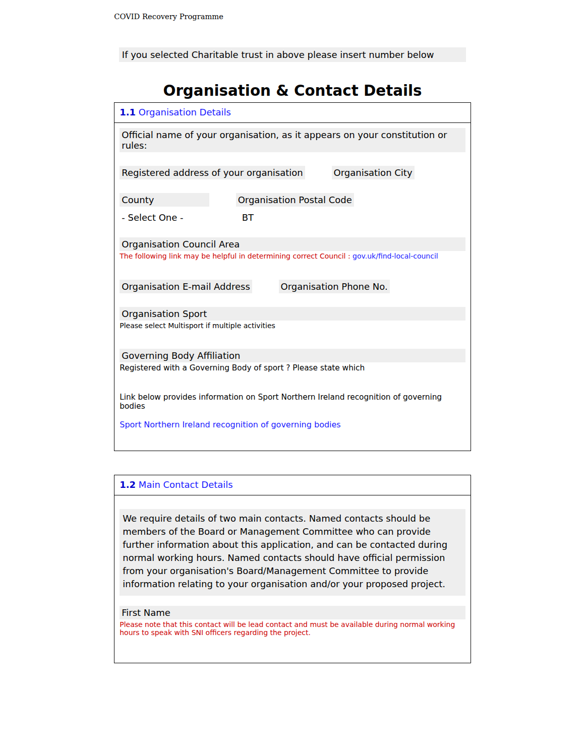COVID Recovery Programme
If you selected Charitable trust in above please insert number below
Organisation & Contact Details
1.1 Organisation Details
Official name of your organisation, as it appears on your constitution or rules:
Registered address of your organisation Organisation City
County Organisation Postal Code
- Select One - BT
Organisation Council Area
The following link may be helpful in determining correct Council : gov.uk/find-local-council
Organisation E-mail Address Organisation Phone No.
Organisation Sport
Please select Multisport if multiple activities
Governing Body Affiliation
Registered with a Governing Body of sport ? Please state which
Link below provides information on Sport Northern Ireland recognition of governing bodies
Sport Northern Ireland recognition of governing bodies
1.2 Main Contact Details
We require details of two main contacts. Named contacts should be members of the Board or Management Committee who can provide further information about this application, and can be contacted during normal working hours. Named contacts should have official permission from your organisation's Board/Management Committee to provide information relating to your organisation and/or your proposed project.
First Name
Please note that this contact will be lead contact and must be available during normal working hours to speak with SNI officers regarding the project.